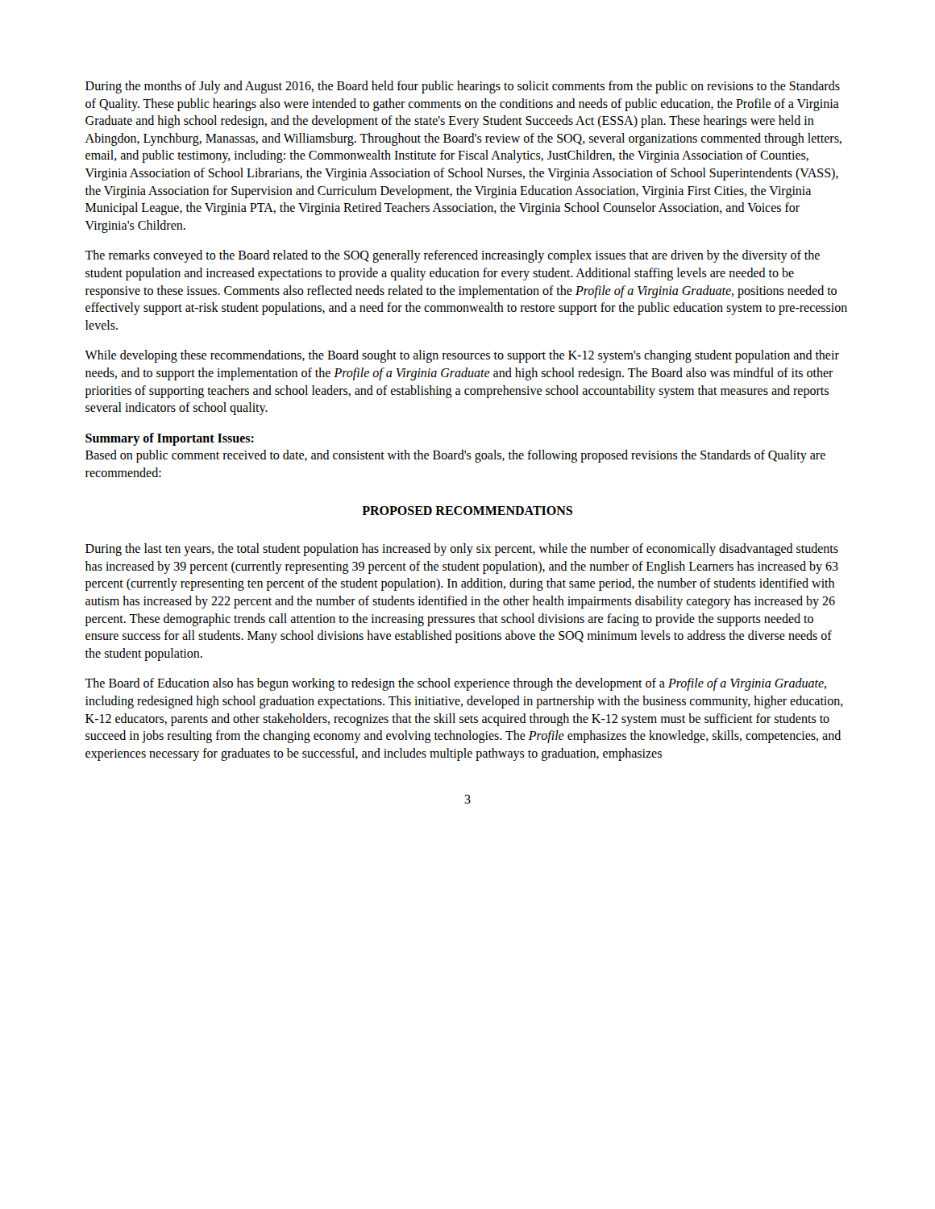During the months of July and August 2016, the Board held four public hearings to solicit comments from the public on revisions to the Standards of Quality. These public hearings also were intended to gather comments on the conditions and needs of public education, the Profile of a Virginia Graduate and high school redesign, and the development of the state's Every Student Succeeds Act (ESSA) plan. These hearings were held in Abingdon, Lynchburg, Manassas, and Williamsburg. Throughout the Board's review of the SOQ, several organizations commented through letters, email, and public testimony, including: the Commonwealth Institute for Fiscal Analytics, JustChildren, the Virginia Association of Counties, Virginia Association of School Librarians, the Virginia Association of School Nurses, the Virginia Association of School Superintendents (VASS), the Virginia Association for Supervision and Curriculum Development, the Virginia Education Association, Virginia First Cities, the Virginia Municipal League, the Virginia PTA, the Virginia Retired Teachers Association, the Virginia School Counselor Association, and Voices for Virginia's Children.
The remarks conveyed to the Board related to the SOQ generally referenced increasingly complex issues that are driven by the diversity of the student population and increased expectations to provide a quality education for every student. Additional staffing levels are needed to be responsive to these issues. Comments also reflected needs related to the implementation of the Profile of a Virginia Graduate, positions needed to effectively support at-risk student populations, and a need for the commonwealth to restore support for the public education system to pre-recession levels.
While developing these recommendations, the Board sought to align resources to support the K-12 system's changing student population and their needs, and to support the implementation of the Profile of a Virginia Graduate and high school redesign. The Board also was mindful of its other priorities of supporting teachers and school leaders, and of establishing a comprehensive school accountability system that measures and reports several indicators of school quality.
Summary of Important Issues:
Based on public comment received to date, and consistent with the Board's goals, the following proposed revisions the Standards of Quality are recommended:
PROPOSED RECOMMENDATIONS
During the last ten years, the total student population has increased by only six percent, while the number of economically disadvantaged students has increased by 39 percent (currently representing 39 percent of the student population), and the number of English Learners has increased by 63 percent (currently representing ten percent of the student population). In addition, during that same period, the number of students identified with autism has increased by 222 percent and the number of students identified in the other health impairments disability category has increased by 26 percent. These demographic trends call attention to the increasing pressures that school divisions are facing to provide the supports needed to ensure success for all students. Many school divisions have established positions above the SOQ minimum levels to address the diverse needs of the student population.
The Board of Education also has begun working to redesign the school experience through the development of a Profile of a Virginia Graduate, including redesigned high school graduation expectations. This initiative, developed in partnership with the business community, higher education, K-12 educators, parents and other stakeholders, recognizes that the skill sets acquired through the K-12 system must be sufficient for students to succeed in jobs resulting from the changing economy and evolving technologies. The Profile emphasizes the knowledge, skills, competencies, and experiences necessary for graduates to be successful, and includes multiple pathways to graduation, emphasizes
3